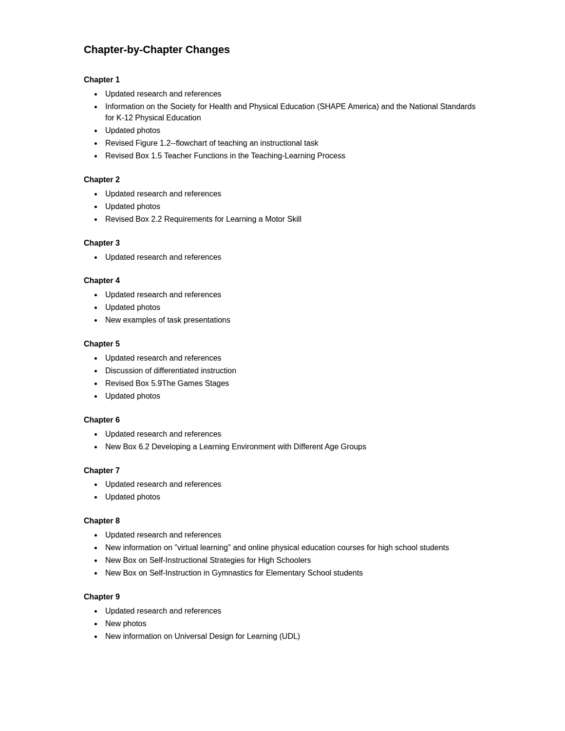Chapter-by-Chapter Changes
Chapter 1
Updated research and references
Information on the Society for Health and Physical Education (SHAPE America) and the National Standards for K-12 Physical Education
Updated photos
Revised Figure 1.2--flowchart of teaching an instructional task
Revised Box 1.5 Teacher Functions in the Teaching-Learning Process
Chapter 2
Updated research and references
Updated photos
Revised Box 2.2 Requirements for Learning a Motor Skill
Chapter 3
Updated research and references
Chapter 4
Updated research and references
Updated photos
New examples of task presentations
Chapter 5
Updated research and references
Discussion of differentiated instruction
Revised Box 5.9The Games Stages
Updated photos
Chapter 6
Updated research and references
New Box 6.2 Developing a Learning Environment with Different Age Groups
Chapter 7
Updated research and references
Updated photos
Chapter 8
Updated research and references
New information on "virtual learning" and online physical education courses for high school students
New Box on Self-Instructional Strategies for High Schoolers
New Box on Self-Instruction in Gymnastics for Elementary School students
Chapter 9
Updated research and references
New photos
New information on Universal Design for Learning (UDL)